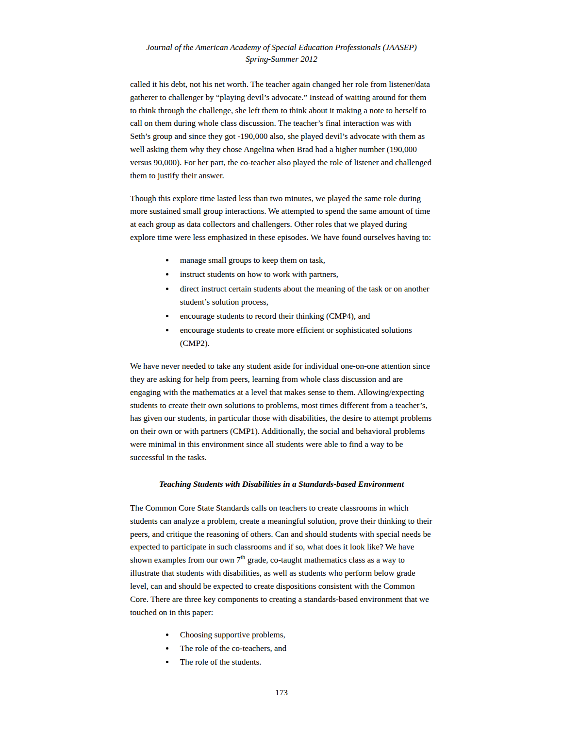Journal of the American Academy of Special Education Professionals (JAASEP)
Spring-Summer 2012
called it his debt, not his net worth. The teacher again changed her role from listener/data gatherer to challenger by “playing devil’s advocate.” Instead of waiting around for them to think through the challenge, she left them to think about it making a note to herself to call on them during whole class discussion. The teacher’s final interaction was with Seth’s group and since they got -190,000 also, she played devil’s advocate with them as well asking them why they chose Angelina when Brad had a higher number (190,000 versus 90,000). For her part, the co-teacher also played the role of listener and challenged them to justify their answer.
Though this explore time lasted less than two minutes, we played the same role during more sustained small group interactions. We attempted to spend the same amount of time at each group as data collectors and challengers. Other roles that we played during explore time were less emphasized in these episodes. We have found ourselves having to:
manage small groups to keep them on task,
instruct students on how to work with partners,
direct instruct certain students about the meaning of the task or on another student’s solution process,
encourage students to record their thinking (CMP4), and
encourage students to create more efficient or sophisticated solutions (CMP2).
We have never needed to take any student aside for individual one-on-one attention since they are asking for help from peers, learning from whole class discussion and are engaging with the mathematics at a level that makes sense to them. Allowing/expecting students to create their own solutions to problems, most times different from a teacher’s, has given our students, in particular those with disabilities, the desire to attempt problems on their own or with partners (CMP1). Additionally, the social and behavioral problems were minimal in this environment since all students were able to find a way to be successful in the tasks.
Teaching Students with Disabilities in a Standards-based Environment
The Common Core State Standards calls on teachers to create classrooms in which students can analyze a problem, create a meaningful solution, prove their thinking to their peers, and critique the reasoning of others. Can and should students with special needs be expected to participate in such classrooms and if so, what does it look like? We have shown examples from our own 7th grade, co-taught mathematics class as a way to illustrate that students with disabilities, as well as students who perform below grade level, can and should be expected to create dispositions consistent with the Common Core. There are three key components to creating a standards-based environment that we touched on in this paper:
Choosing supportive problems,
The role of the co-teachers, and
The role of the students.
173